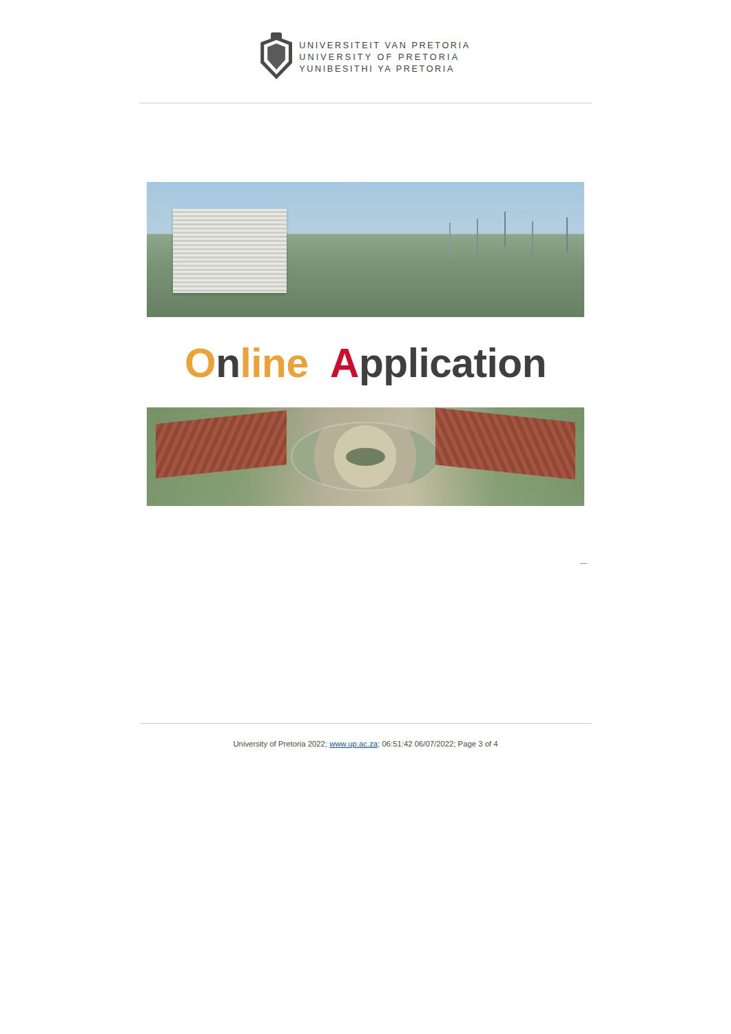Universiteit van Pretoria
University of Pretoria
Yunibesithi ya Pretoria
Online Application
Online Application — University of Pretoria campus
University of Pretoria 2022; www.up.ac.za; 06:51:42 06/07/2022; Page 3 of 4